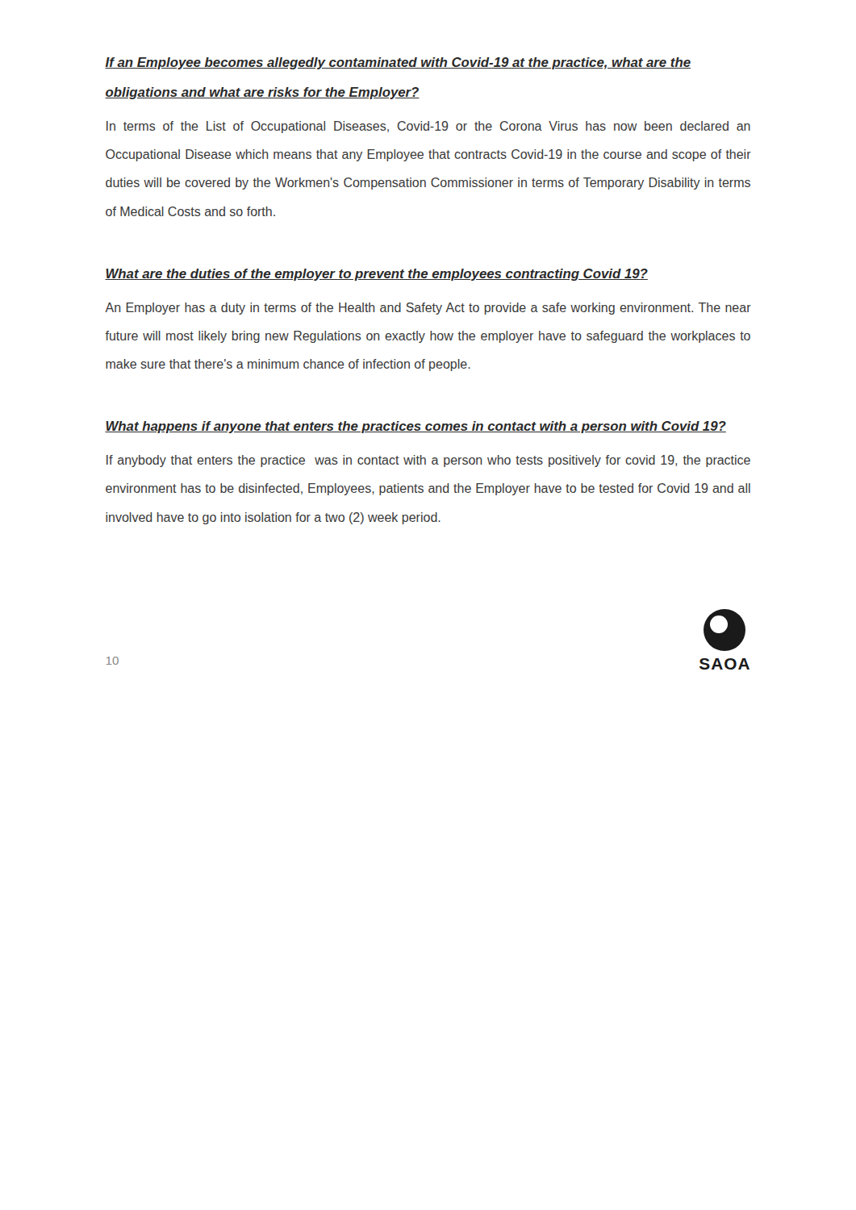If an Employee becomes allegedly contaminated with Covid-19 at the practice, what are the obligations and what are risks for the Employer?
In terms of the List of Occupational Diseases, Covid-19 or the Corona Virus has now been declared an Occupational Disease which means that any Employee that contracts Covid-19 in the course and scope of their duties will be covered by the Workmen's Compensation Commissioner in terms of Temporary Disability in terms of Medical Costs and so forth.
What are the duties of the employer to prevent the employees contracting Covid 19?
An Employer has a duty in terms of the Health and Safety Act to provide a safe working environment. The near future will most likely bring new Regulations on exactly how the employer have to safeguard the workplaces to make sure that there's a minimum chance of infection of people.
What happens if anyone that enters the practices comes in contact with a person with Covid 19?
If anybody that enters the practice was in contact with a person who tests positively for covid 19, the practice environment has to be disinfected, Employees, patients and the Employer have to be tested for Covid 19 and all involved have to go into isolation for a two (2) week period.
10
SAOA